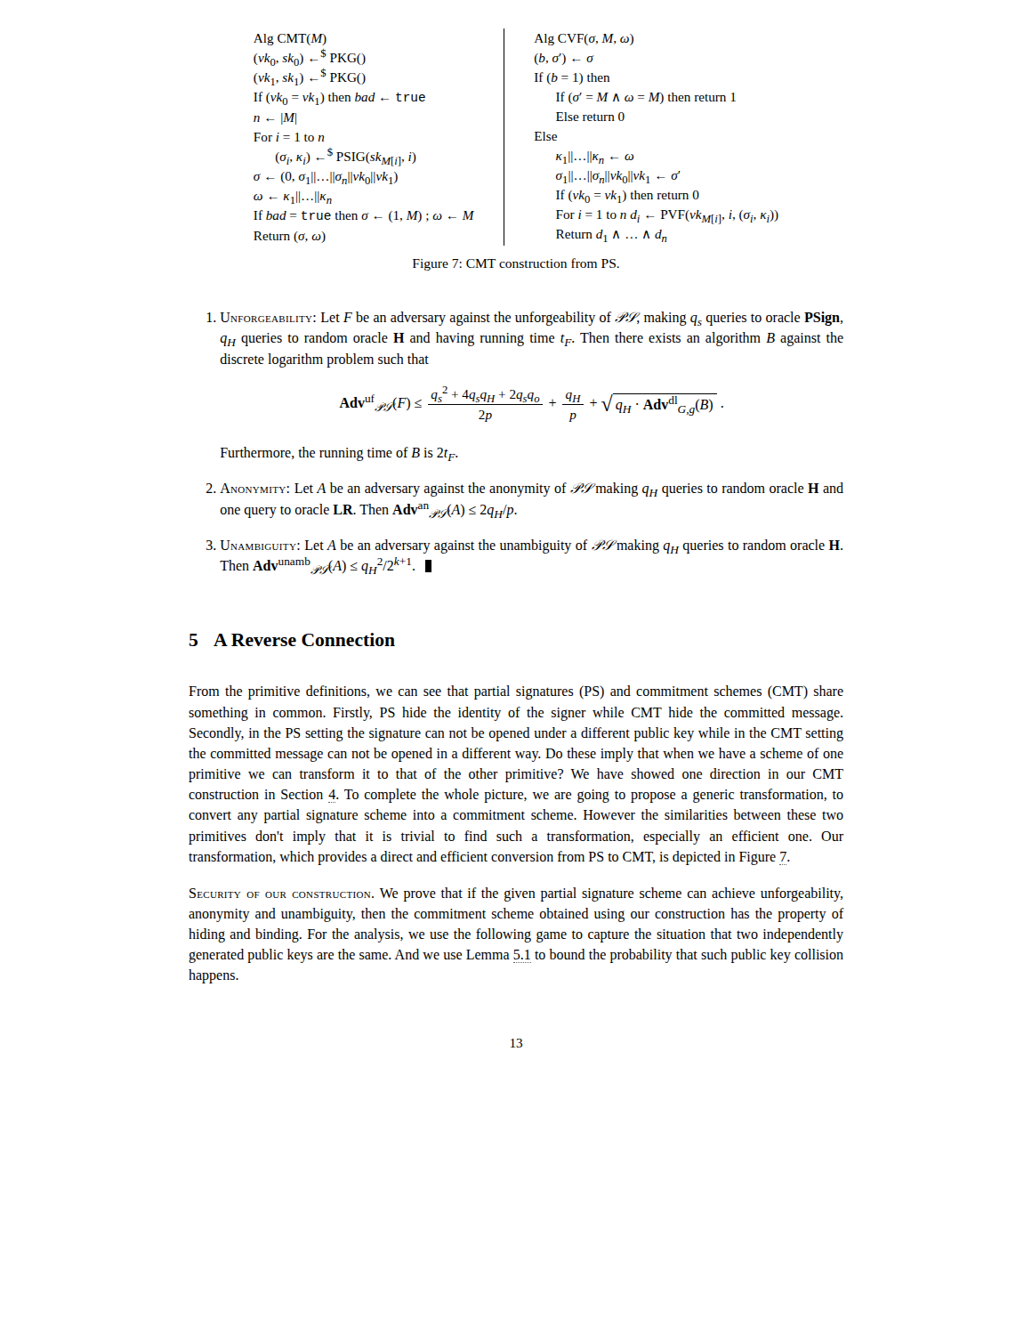| Alg CMT( M ) ( vk 0 , sk 0 ) ← $ PKG() ( vk 1 , sk 1 ) ← $ PKG() If ( vk 0 = vk 1 ) then bad ← true n ← / M / For i = 1 to n ( σ i , κ i ) ← $ PSIG( sk M [ i ] , i ) σ ← (0, σ 1 //…// σ n // vk 0 // vk 1 ) ω ← κ 1 //…// κ n If bad = true then σ ← (1, M ) ; ω ← M Return ( σ , ω ) | Alg CVF( σ , M , ω ) ( b , σ ′) ← σ If ( b = 1) then If ( σ ′ = M ∧ ω = M ) then return 1 Else return 0 Else κ 1 //…// κ n ← ω σ 1 //…// σ n // vk 0 // vk 1 ← σ ′ If ( vk 0 = vk 1 ) then return 0 For i = 1 to n d i ← PVF( vk M [ i ] , i , ( σ i , κ i )) Return d 1 ∧ … ∧ d n |
Figure 7: CMT construction from PS.
Unforgeability: Let F be an adversary against the unforgeability of 𝒫𝒮, making qs queries to oracle PSign, qH queries to random oracle H and having running time tF. Then there exists an algorithm B against the discrete logarithm problem such that
Advuf𝒫𝒮(F) ≤ qs2 + 4qsqH + 2qsqo 2p + qH p + √qH · AdvdlG,g(B) .
Furthermore, the running time of B is 2tF.
Anonymity: Let A be an adversary against the anonymity of 𝒫𝒮 making qH queries to random oracle H and one query to oracle LR. Then Advan𝒫𝒮(A) ≤ 2qH/p.
Unambiguity: Let A be an adversary against the unambiguity of 𝒫𝒮 making qH queries to random oracle H. Then Advunamb𝒫𝒮(A) ≤ qH2/2k+1.
5 A Reverse Connection
From the primitive definitions, we can see that partial signatures (PS) and commitment schemes (CMT) share something in common. Firstly, PS hide the identity of the signer while CMT hide the committed message. Secondly, in the PS setting the signature can not be opened under a different public key while in the CMT setting the committed message can not be opened in a different way. Do these imply that when we have a scheme of one primitive we can transform it to that of the other primitive? We have showed one direction in our CMT construction in Section 4. To complete the whole picture, we are going to propose a generic transformation, to convert any partial signature scheme into a commitment scheme. However the similarities between these two primitives don't imply that it is trivial to find such a transformation, especially an efficient one. Our transformation, which provides a direct and efficient conversion from PS to CMT, is depicted in Figure 7.
Security of our construction. We prove that if the given partial signature scheme can achieve unforgeability, anonymity and unambiguity, then the commitment scheme obtained using our construction has the property of hiding and binding. For the analysis, we use the following game to capture the situation that two independently generated public keys are the same. And we use Lemma 5.1 to bound the probability that such public key collision happens.
13